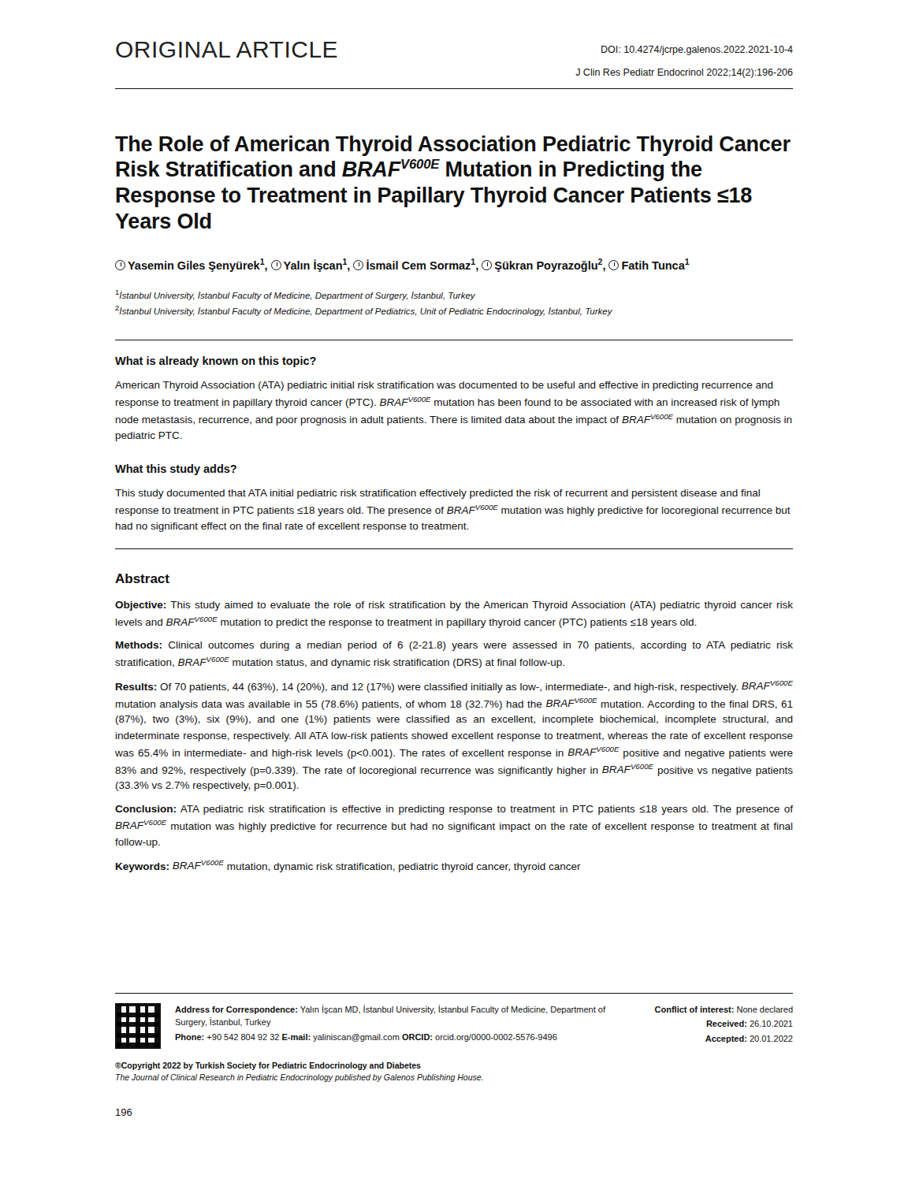Original Article
DOI: 10.4274/jcrpe.galenos.2022.2021-10-4
J Clin Res Pediatr Endocrinol 2022;14(2):196-206
The Role of American Thyroid Association Pediatric Thyroid Cancer Risk Stratification and BRAFV600E Mutation in Predicting the Response to Treatment in Papillary Thyroid Cancer Patients ≤18 Years Old
Yasemin Giles Şenyürek1, Yalın İşcan1, İsmail Cem Sormaz1, Şükran Poyrazoğlu2, Fatih Tunca1
1İstanbul University, İstanbul Faculty of Medicine, Department of Surgery, İstanbul, Turkey
2İstanbul University, İstanbul Faculty of Medicine, Department of Pediatrics, Unit of Pediatric Endocrinology, İstanbul, Turkey
What is already known on this topic?
American Thyroid Association (ATA) pediatric initial risk stratification was documented to be useful and effective in predicting recurrence and response to treatment in papillary thyroid cancer (PTC). BRAFV600E mutation has been found to be associated with an increased risk of lymph node metastasis, recurrence, and poor prognosis in adult patients. There is limited data about the impact of BRAFV600E mutation on prognosis in pediatric PTC.
What this study adds?
This study documented that ATA initial pediatric risk stratification effectively predicted the risk of recurrent and persistent disease and final response to treatment in PTC patients ≤18 years old. The presence of BRAFV600E mutation was highly predictive for locoregional recurrence but had no significant effect on the final rate of excellent response to treatment.
Abstract
Objective: This study aimed to evaluate the role of risk stratification by the American Thyroid Association (ATA) pediatric thyroid cancer risk levels and BRAFV600E mutation to predict the response to treatment in papillary thyroid cancer (PTC) patients ≤18 years old.
Methods: Clinical outcomes during a median period of 6 (2-21.8) years were assessed in 70 patients, according to ATA pediatric risk stratification, BRAFV600E mutation status, and dynamic risk stratification (DRS) at final follow-up.
Results: Of 70 patients, 44 (63%), 14 (20%), and 12 (17%) were classified initially as low-, intermediate-, and high-risk, respectively. BRAFV600E mutation analysis data was available in 55 (78.6%) patients, of whom 18 (32.7%) had the BRAFV600E mutation. According to the final DRS, 61 (87%), two (3%), six (9%), and one (1%) patients were classified as an excellent, incomplete biochemical, incomplete structural, and indeterminate response, respectively. All ATA low-risk patients showed excellent response to treatment, whereas the rate of excellent response was 65.4% in intermediate- and high-risk levels (p<0.001). The rates of excellent response in BRAFV600E positive and negative patients were 83% and 92%, respectively (p=0.339). The rate of locoregional recurrence was significantly higher in BRAFV600E positive vs negative patients (33.3% vs 2.7% respectively, p=0.001).
Conclusion: ATA pediatric risk stratification is effective in predicting response to treatment in PTC patients ≤18 years old. The presence of BRAFV600E mutation was highly predictive for recurrence but had no significant impact on the rate of excellent response to treatment at final follow-up.
Keywords: BRAFV600E mutation, dynamic risk stratification, pediatric thyroid cancer, thyroid cancer
Address for Correspondence: Yalın İşcan MD, İstanbul University, İstanbul Faculty of Medicine, Department of Surgery, İstanbul, Turkey
Phone: +90 542 804 92 32 E-mail: yaliniscan@gmail.com ORCID: orcid.org/0000-0002-5576-9496
Conflict of interest: None declared
Received: 26.10.2021
Accepted: 20.01.2022
®Copyright 2022 by Turkish Society for Pediatric Endocrinology and Diabetes
The Journal of Clinical Research in Pediatric Endocrinology published by Galenos Publishing House.
196